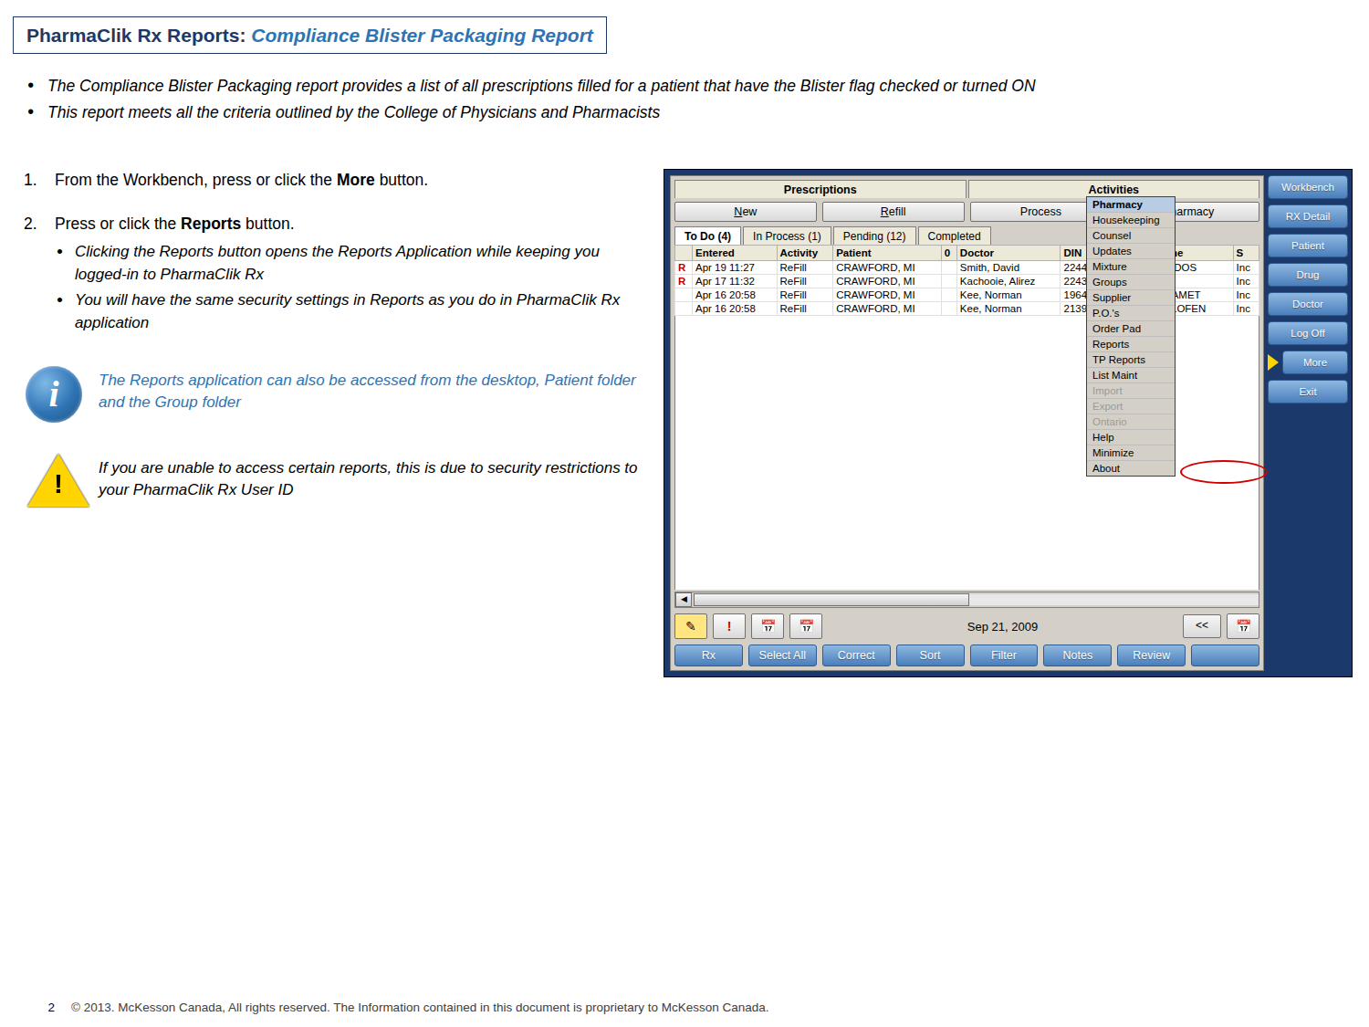PharmaClik Rx Reports: Compliance Blister Packaging Report
The Compliance Blister Packaging report provides a list of all prescriptions filled for a patient that have the Blister flag checked or turned ON
This report meets all the criteria outlined by the College of Physicians and Pharmacists
From the Workbench, press or click the More button.
Press or click the Reports button.
Clicking the Reports button opens the Reports Application while keeping you logged-in to PharmaClik Rx
You will have the same security settings in Reports as you do in PharmaClik Rx application
The Reports application can also be accessed from the desktop, Patient folder and the Group folder
If you are unable to access certain reports, this is due to security restrictions to your PharmaClik Rx User ID
Prescriptions
Activities
New
Refill
Process
Pharmacy
To Do (4)
In Process (1)
Pending (12)
Completed
| | Entered | Activity | Patient | 0 | Doctor | DIN | Trade Name | S |
| --- | --- | --- | --- | --- | --- | --- | --- | --- |
| R | Apr 19 11:27 | ReFill | CRAWFORD, MI | | Smith, David | 2244993 | ASA LOW DOS | Inc |
| R | Apr 17 11:32 | ReFill | CRAWFORD, MI | | Kachooie, Alirez | 2243097 | LIPITOR | Inc |
| | Apr 16 20:58 | ReFill | CRAWFORD, MI | | Kee, Norman | 1964070 | PMS-DEXAMET | Inc |
| | Apr 16 20:58 | ReFill | CRAWFORD, MI | | Kee, Norman | 2139332 | APO-BACLOFEN | Inc |
◀
✎
!
📅
📅
Sep 21, 2009
<<
📅
Rx
Select All
Correct
Sort
Filter
Notes
Review
Pharmacy
Housekeeping
Counsel
Updates
Mixture
Groups
Supplier
P.O.'s
Order Pad
Reports
TP Reports
List Maint
Import
Export
Ontario
Help
Minimize
About
Workbench
RX Detail
Patient
Drug
Doctor
Log Off
More
Exit
2
© 2013. McKesson Canada, All rights reserved. The Information contained in this document is proprietary to McKesson Canada.